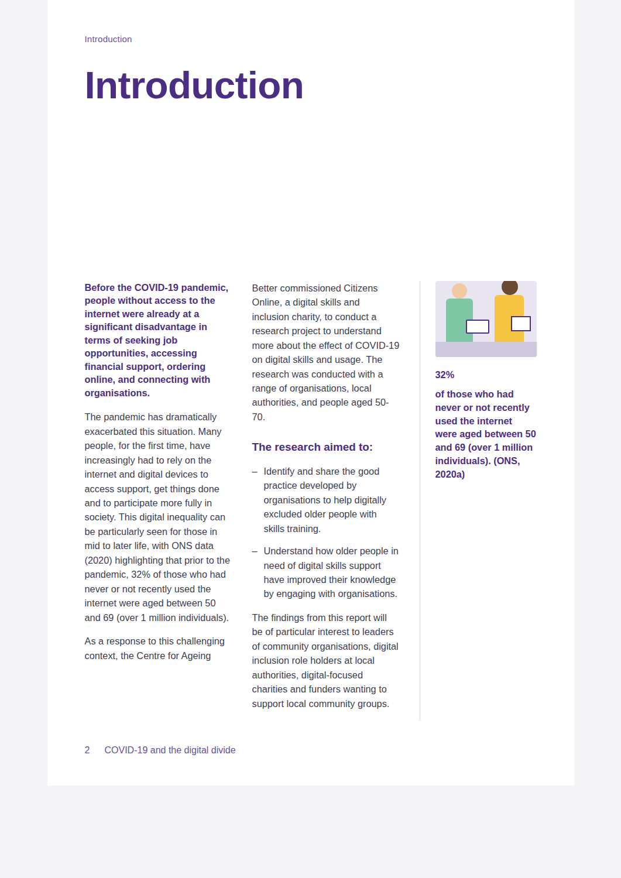Introduction
Introduction
Before the COVID-19 pandemic, people without access to the internet were already at a significant disadvantage in terms of seeking job opportunities, accessing financial support, ordering online, and connecting with organisations.
The pandemic has dramatically exacerbated this situation. Many people, for the first time, have increasingly had to rely on the internet and digital devices to access support, get things done and to participate more fully in society. This digital inequality can be particularly seen for those in mid to later life, with ONS data (2020) highlighting that prior to the pandemic, 32% of those who had never or not recently used the internet were aged between 50 and 69 (over 1 million individuals).
As a response to this challenging context, the Centre for Ageing
Better commissioned Citizens Online, a digital skills and inclusion charity, to conduct a research project to understand more about the effect of COVID-19 on digital skills and usage. The research was conducted with a range of organisations, local authorities, and people aged 50-70.
The research aimed to:
Identify and share the good practice developed by organisations to help digitally excluded older people with skills training.
Understand how older people in need of digital skills support have improved their knowledge by engaging with organisations.
The findings from this report will be of particular interest to leaders of community organisations, digital inclusion role holders at local authorities, digital-focused charities and funders wanting to support local community groups.
32%
of those who had never or not recently used the internet were aged between 50 and 69 (over 1 million individuals). (ONS, 2020a)
2 COVID-19 and the digital divide